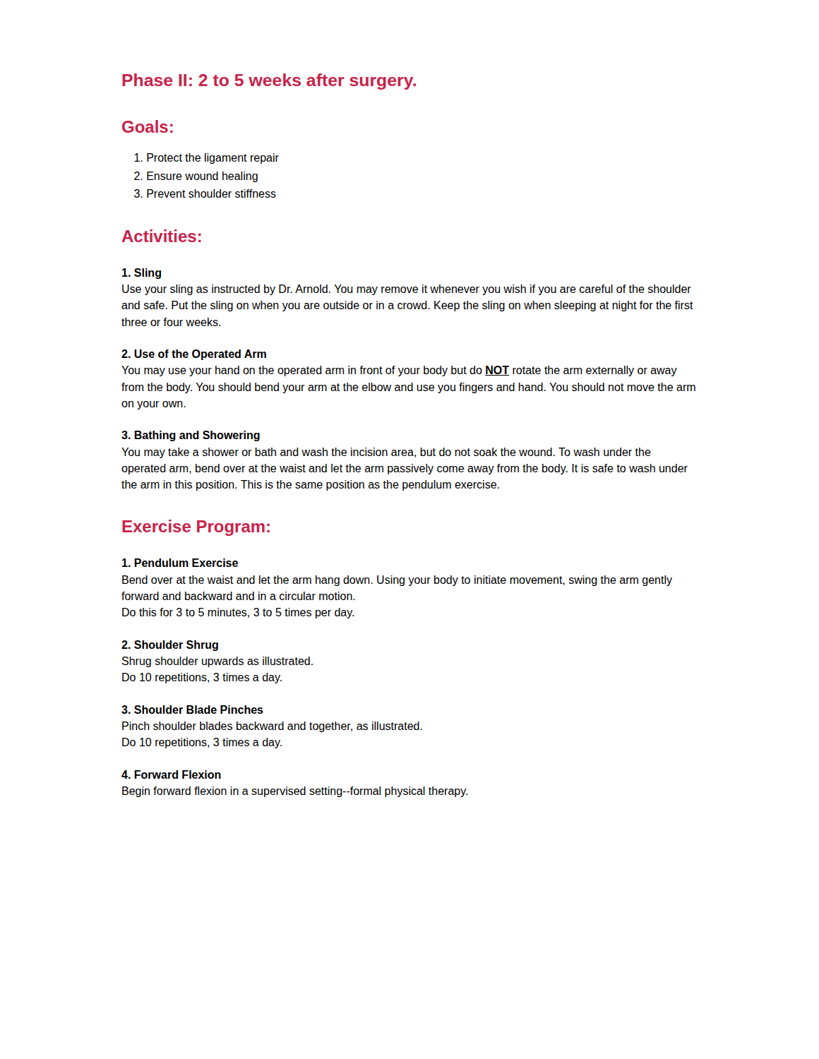Phase II: 2 to 5 weeks after surgery.
Goals:
Protect the ligament repair
Ensure wound healing
Prevent shoulder stiffness
Activities:
1. Sling
Use your sling as instructed by Dr. Arnold. You may remove it whenever you wish if you are careful of the shoulder and safe. Put the sling on when you are outside or in a crowd. Keep the sling on when sleeping at night for the first three or four weeks.
2. Use of the Operated Arm
You may use your hand on the operated arm in front of your body but do NOT rotate the arm externally or away from the body. You should bend your arm at the elbow and use you fingers and hand. You should not move the arm on your own.
3. Bathing and Showering
You may take a shower or bath and wash the incision area, but do not soak the wound. To wash under the operated arm, bend over at the waist and let the arm passively come away from the body. It is safe to wash under the arm in this position. This is the same position as the pendulum exercise.
Exercise Program:
1. Pendulum Exercise
Bend over at the waist and let the arm hang down. Using your body to initiate movement, swing the arm gently forward and backward and in a circular motion.
Do this for 3 to 5 minutes, 3 to 5 times per day.
2. Shoulder Shrug
Shrug shoulder upwards as illustrated.
Do 10 repetitions, 3 times a day.
3. Shoulder Blade Pinches
Pinch shoulder blades backward and together, as illustrated.
Do 10 repetitions, 3 times a day.
4. Forward Flexion
Begin forward flexion in a supervised setting--formal physical therapy.